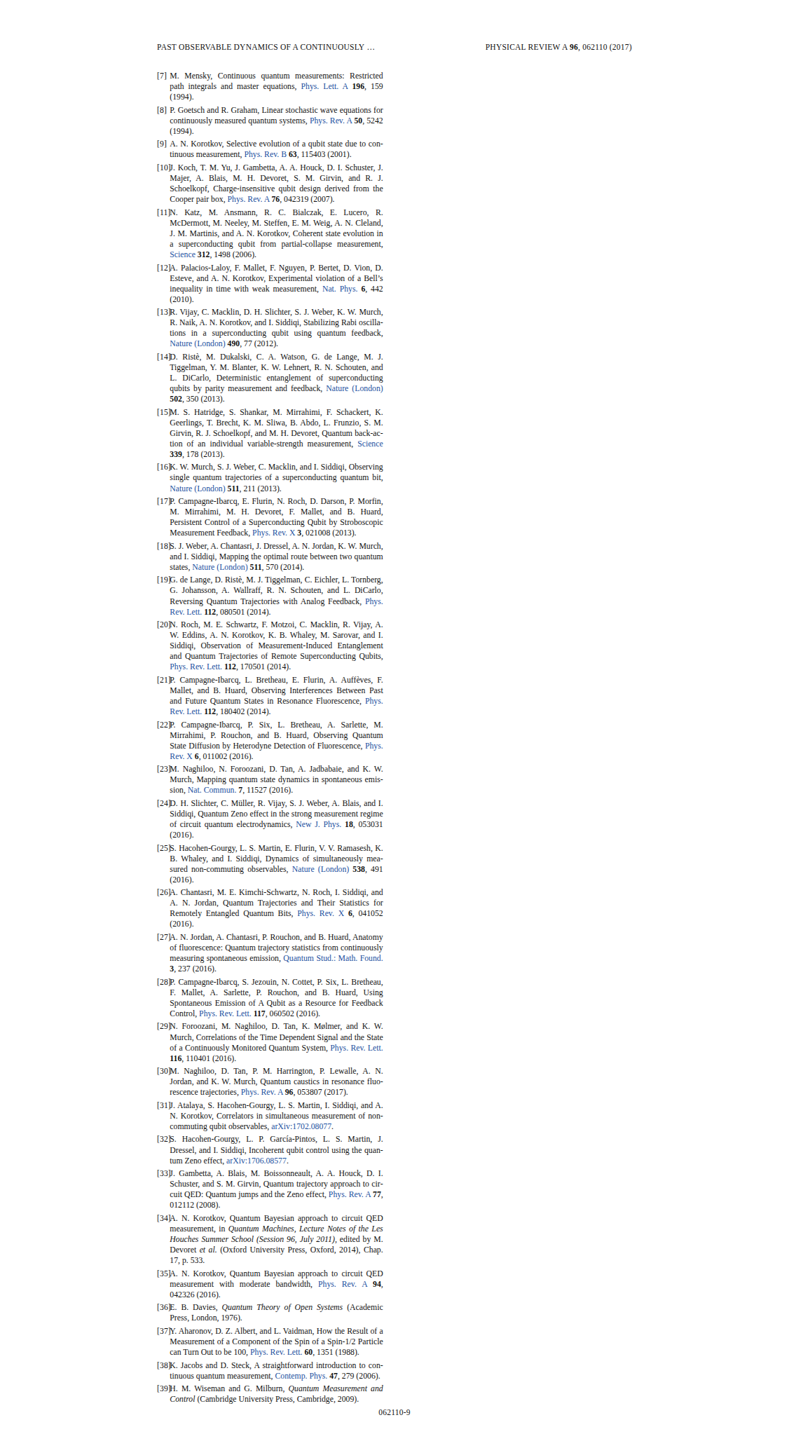Past observable dynamics of a continuously …
Physical Review A 96, 062110 (2017)
[7] M. Mensky, Continuous quantum measurements: Restricted path integrals and master equations, Phys. Lett. A 196, 159 (1994).
[8] P. Goetsch and R. Graham, Linear stochastic wave equations for continuously measured quantum systems, Phys. Rev. A 50, 5242 (1994).
[9] A. N. Korotkov, Selective evolution of a qubit state due to continuous measurement, Phys. Rev. B 63, 115403 (2001).
[10] J. Koch, T. M. Yu, J. Gambetta, A. A. Houck, D. I. Schuster, J. Majer, A. Blais, M. H. Devoret, S. M. Girvin, and R. J. Schoelkopf, Charge-insensitive qubit design derived from the Cooper pair box, Phys. Rev. A 76, 042319 (2007).
[11] N. Katz, M. Ansmann, R. C. Bialczak, E. Lucero, R. McDermott, M. Neeley, M. Steffen, E. M. Weig, A. N. Cleland, J. M. Martinis, and A. N. Korotkov, Coherent state evolution in a superconducting qubit from partial-collapse measurement, Science 312, 1498 (2006).
[12] A. Palacios-Laloy, F. Mallet, F. Nguyen, P. Bertet, D. Vion, D. Esteve, and A. N. Korotkov, Experimental violation of a Bell’s inequality in time with weak measurement, Nat. Phys. 6, 442 (2010).
[13] R. Vijay, C. Macklin, D. H. Slichter, S. J. Weber, K. W. Murch, R. Naik, A. N. Korotkov, and I. Siddiqi, Stabilizing Rabi oscillations in a superconducting qubit using quantum feedback, Nature (London) 490, 77 (2012).
[14] D. Ristè, M. Dukalski, C. A. Watson, G. de Lange, M. J. Tiggelman, Y. M. Blanter, K. W. Lehnert, R. N. Schouten, and L. DiCarlo, Deterministic entanglement of superconducting qubits by parity measurement and feedback, Nature (London) 502, 350 (2013).
[15] M. S. Hatridge, S. Shankar, M. Mirrahimi, F. Schackert, K. Geerlings, T. Brecht, K. M. Sliwa, B. Abdo, L. Frunzio, S. M. Girvin, R. J. Schoelkopf, and M. H. Devoret, Quantum back-action of an individual variable-strength measurement, Science 339, 178 (2013).
[16] K. W. Murch, S. J. Weber, C. Macklin, and I. Siddiqi, Observing single quantum trajectories of a superconducting quantum bit, Nature (London) 511, 211 (2013).
[17] P. Campagne-Ibarcq, E. Flurin, N. Roch, D. Darson, P. Morfin, M. Mirrahimi, M. H. Devoret, F. Mallet, and B. Huard, Persistent Control of a Superconducting Qubit by Stroboscopic Measurement Feedback, Phys. Rev. X 3, 021008 (2013).
[18] S. J. Weber, A. Chantasri, J. Dressel, A. N. Jordan, K. W. Murch, and I. Siddiqi, Mapping the optimal route between two quantum states, Nature (London) 511, 570 (2014).
[19] G. de Lange, D. Ristè, M. J. Tiggelman, C. Eichler, L. Tornberg, G. Johansson, A. Wallraff, R. N. Schouten, and L. DiCarlo, Reversing Quantum Trajectories with Analog Feedback, Phys. Rev. Lett. 112, 080501 (2014).
[20] N. Roch, M. E. Schwartz, F. Motzoi, C. Macklin, R. Vijay, A. W. Eddins, A. N. Korotkov, K. B. Whaley, M. Sarovar, and I. Siddiqi, Observation of Measurement-Induced Entanglement and Quantum Trajectories of Remote Superconducting Qubits, Phys. Rev. Lett. 112, 170501 (2014).
[21] P. Campagne-Ibarcq, L. Bretheau, E. Flurin, A. Auffèves, F. Mallet, and B. Huard, Observing Interferences Between Past and Future Quantum States in Resonance Fluorescence, Phys. Rev. Lett. 112, 180402 (2014).
[22] P. Campagne-Ibarcq, P. Six, L. Bretheau, A. Sarlette, M. Mirrahimi, P. Rouchon, and B. Huard, Observing Quantum State Diffusion by Heterodyne Detection of Fluorescence, Phys. Rev. X 6, 011002 (2016).
[23] M. Naghiloo, N. Foroozani, D. Tan, A. Jadbabaie, and K. W. Murch, Mapping quantum state dynamics in spontaneous emission, Nat. Commun. 7, 11527 (2016).
[24] D. H. Slichter, C. Müller, R. Vijay, S. J. Weber, A. Blais, and I. Siddiqi, Quantum Zeno effect in the strong measurement regime of circuit quantum electrodynamics, New J. Phys. 18, 053031 (2016).
[25] S. Hacohen-Gourgy, L. S. Martin, E. Flurin, V. V. Ramasesh, K. B. Whaley, and I. Siddiqi, Dynamics of simultaneously measured non-commuting observables, Nature (London) 538, 491 (2016).
[26] A. Chantasri, M. E. Kimchi-Schwartz, N. Roch, I. Siddiqi, and A. N. Jordan, Quantum Trajectories and Their Statistics for Remotely Entangled Quantum Bits, Phys. Rev. X 6, 041052 (2016).
[27] A. N. Jordan, A. Chantasri, P. Rouchon, and B. Huard, Anatomy of fluorescence: Quantum trajectory statistics from continuously measuring spontaneous emission, Quantum Stud.: Math. Found. 3, 237 (2016).
[28] P. Campagne-Ibarcq, S. Jezouin, N. Cottet, P. Six, L. Bretheau, F. Mallet, A. Sarlette, P. Rouchon, and B. Huard, Using Spontaneous Emission of A Qubit as a Resource for Feedback Control, Phys. Rev. Lett. 117, 060502 (2016).
[29] N. Foroozani, M. Naghiloo, D. Tan, K. Mølmer, and K. W. Murch, Correlations of the Time Dependent Signal and the State of a Continuously Monitored Quantum System, Phys. Rev. Lett. 116, 110401 (2016).
[30] M. Naghiloo, D. Tan, P. M. Harrington, P. Lewalle, A. N. Jordan, and K. W. Murch, Quantum caustics in resonance fluorescence trajectories, Phys. Rev. A 96, 053807 (2017).
[31] J. Atalaya, S. Hacohen-Gourgy, L. S. Martin, I. Siddiqi, and A. N. Korotkov, Correlators in simultaneous measurement of non-commuting qubit observables, arXiv:1702.08077.
[32] S. Hacohen-Gourgy, L. P. García-Pintos, L. S. Martin, J. Dressel, and I. Siddiqi, Incoherent qubit control using the quantum Zeno effect, arXiv:1706.08577.
[33] J. Gambetta, A. Blais, M. Boissonneault, A. A. Houck, D. I. Schuster, and S. M. Girvin, Quantum trajectory approach to circuit QED: Quantum jumps and the Zeno effect, Phys. Rev. A 77, 012112 (2008).
[34] A. N. Korotkov, Quantum Bayesian approach to circuit QED measurement, in Quantum Machines, Lecture Notes of the Les Houches Summer School (Session 96, July 2011), edited by M. Devoret et al. (Oxford University Press, Oxford, 2014), Chap. 17, p. 533.
[35] A. N. Korotkov, Quantum Bayesian approach to circuit QED measurement with moderate bandwidth, Phys. Rev. A 94, 042326 (2016).
[36] E. B. Davies, Quantum Theory of Open Systems (Academic Press, London, 1976).
[37] Y. Aharonov, D. Z. Albert, and L. Vaidman, How the Result of a Measurement of a Component of the Spin of a Spin-1/2 Particle can Turn Out to be 100, Phys. Rev. Lett. 60, 1351 (1988).
[38] K. Jacobs and D. Steck, A straightforward introduction to continuous quantum measurement, Contemp. Phys. 47, 279 (2006).
[39] H. M. Wiseman and G. Milburn, Quantum Measurement and Control (Cambridge University Press, Cambridge, 2009).
062110-9